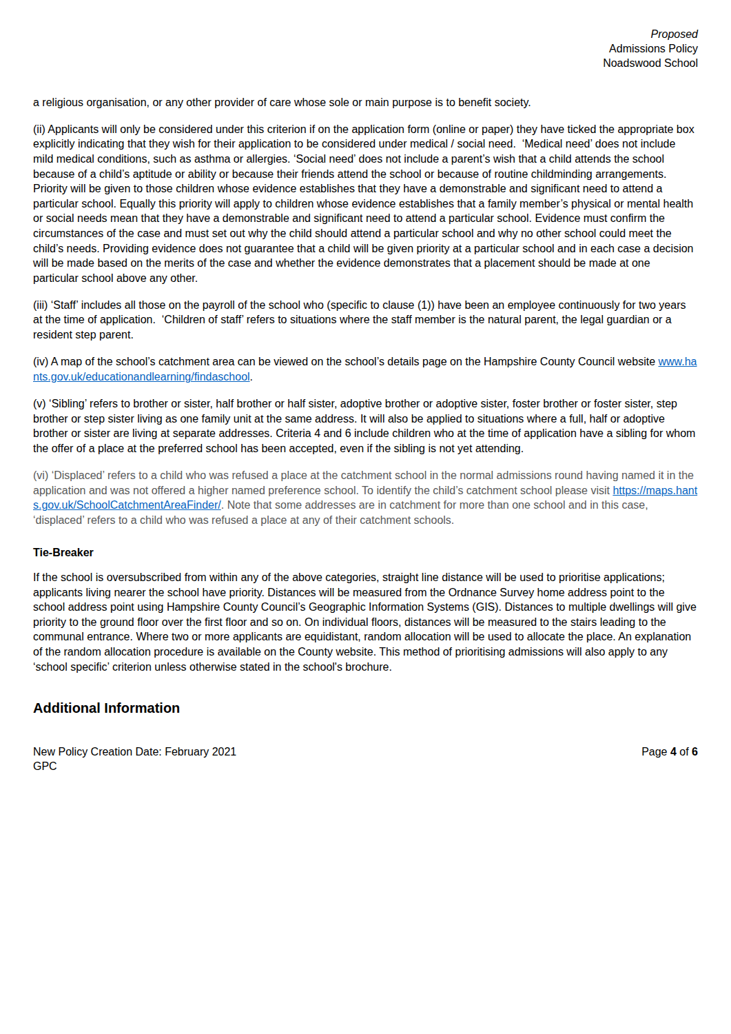Proposed
Admissions Policy
Noadswood School
a religious organisation, or any other provider of care whose sole or main purpose is to benefit society.
(ii) Applicants will only be considered under this criterion if on the application form (online or paper) they have ticked the appropriate box explicitly indicating that they wish for their application to be considered under medical / social need. ‘Medical need’ does not include mild medical conditions, such as asthma or allergies. ‘Social need’ does not include a parent’s wish that a child attends the school because of a child’s aptitude or ability or because their friends attend the school or because of routine childminding arrangements. Priority will be given to those children whose evidence establishes that they have a demonstrable and significant need to attend a particular school. Equally this priority will apply to children whose evidence establishes that a family member’s physical or mental health or social needs mean that they have a demonstrable and significant need to attend a particular school. Evidence must confirm the circumstances of the case and must set out why the child should attend a particular school and why no other school could meet the child’s needs. Providing evidence does not guarantee that a child will be given priority at a particular school and in each case a decision will be made based on the merits of the case and whether the evidence demonstrates that a placement should be made at one particular school above any other.
(iii) ‘Staff’ includes all those on the payroll of the school who (specific to clause (1)) have been an employee continuously for two years at the time of application. ‘Children of staff’ refers to situations where the staff member is the natural parent, the legal guardian or a resident step parent.
(iv) A map of the school’s catchment area can be viewed on the school’s details page on the Hampshire County Council website www.hants.gov.uk/educationandlearning/findaschool.
(v) ‘Sibling’ refers to brother or sister, half brother or half sister, adoptive brother or adoptive sister, foster brother or foster sister, step brother or step sister living as one family unit at the same address. It will also be applied to situations where a full, half or adoptive brother or sister are living at separate addresses. Criteria 4 and 6 include children who at the time of application have a sibling for whom the offer of a place at the preferred school has been accepted, even if the sibling is not yet attending.
(vi) ‘Displaced’ refers to a child who was refused a place at the catchment school in the normal admissions round having named it in the application and was not offered a higher named preference school. To identify the child’s catchment school please visit https://maps.hants.gov.uk/SchoolCatchmentAreaFinder/. Note that some addresses are in catchment for more than one school and in this case, ‘displaced’ refers to a child who was refused a place at any of their catchment schools.
Tie-Breaker
If the school is oversubscribed from within any of the above categories, straight line distance will be used to prioritise applications; applicants living nearer the school have priority. Distances will be measured from the Ordnance Survey home address point to the school address point using Hampshire County Council’s Geographic Information Systems (GIS). Distances to multiple dwellings will give priority to the ground floor over the first floor and so on. On individual floors, distances will be measured to the stairs leading to the communal entrance. Where two or more applicants are equidistant, random allocation will be used to allocate the place. An explanation of the random allocation procedure is available on the County website. This method of prioritising admissions will also apply to any ‘school specific’ criterion unless otherwise stated in the school's brochure.
Additional Information
New Policy Creation Date: February 2021
GPC
Page 4 of 6